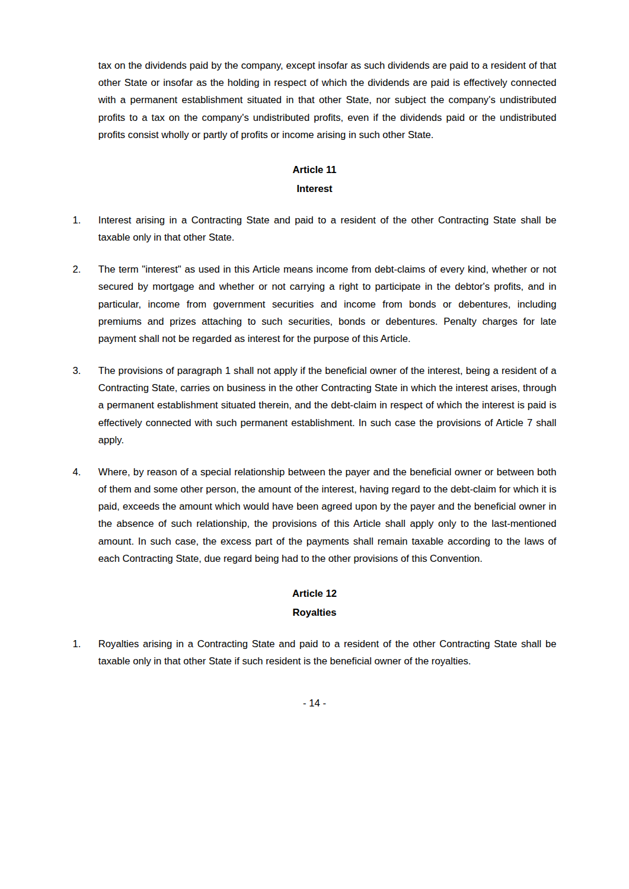tax on the dividends paid by the company, except insofar as such dividends are paid to a resident of that other State or insofar as the holding in respect of which the dividends are paid is effectively connected with a permanent establishment situated in that other State, nor subject the company's undistributed profits to a tax on the company's undistributed profits, even if the dividends paid or the undistributed profits consist wholly or partly of profits or income arising in such other State.
Article 11
Interest
Interest arising in a Contracting State and paid to a resident of the other Contracting State shall be taxable only in that other State.
The term "interest" as used in this Article means income from debt-claims of every kind, whether or not secured by mortgage and whether or not carrying a right to participate in the debtor's profits, and in particular, income from government securities and income from bonds or debentures, including premiums and prizes attaching to such securities, bonds or debentures. Penalty charges for late payment shall not be regarded as interest for the purpose of this Article.
The provisions of paragraph 1 shall not apply if the beneficial owner of the interest, being a resident of a Contracting State, carries on business in the other Contracting State in which the interest arises, through a permanent establishment situated therein, and the debt-claim in respect of which the interest is paid is effectively connected with such permanent establishment. In such case the provisions of Article 7 shall apply.
Where, by reason of a special relationship between the payer and the beneficial owner or between both of them and some other person, the amount of the interest, having regard to the debt-claim for which it is paid, exceeds the amount which would have been agreed upon by the payer and the beneficial owner in the absence of such relationship, the provisions of this Article shall apply only to the last-mentioned amount. In such case, the excess part of the payments shall remain taxable according to the laws of each Contracting State, due regard being had to the other provisions of this Convention.
Article 12
Royalties
Royalties arising in a Contracting State and paid to a resident of the other Contracting State shall be taxable only in that other State if such resident is the beneficial owner of the royalties.
- 14 -